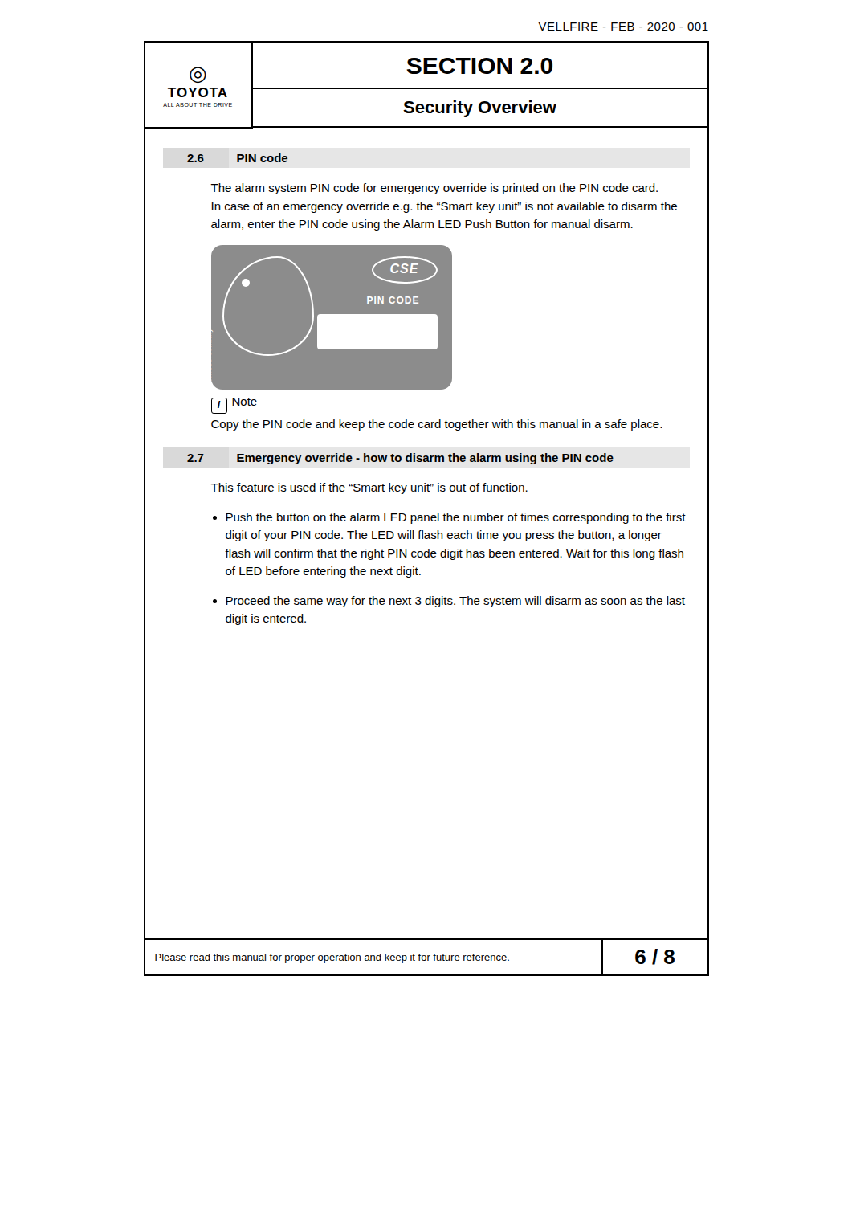VELLFIRE - FEB - 2020 - 001
◎
TOYOTA
ALL ABOUT THE DRIVE
SECTION 2.0
Security Overview
2.6
PIN code
The alarm system PIN code for emergency override is printed on the PIN code card.
In case of an emergency override e.g. the “Smart key unit” is not available to disarm the alarm, enter the PIN code using the Alarm LED Push Button for manual disarm.
www.cse.com.my
CSE
PIN CODE
i Note
Copy the PIN code and keep the code card together with this manual in a safe place.
2.7
Emergency override - how to disarm the alarm using the PIN code
This feature is used if the “Smart key unit” is out of function.
Push the button on the alarm LED panel the number of times corresponding to the first digit of your PIN code. The LED will flash each time you press the button, a longer flash will confirm that the right PIN code digit has been entered. Wait for this long flash of LED before entering the next digit.
Proceed the same way for the next 3 digits. The system will disarm as soon as the last digit is entered.
Please read this manual for proper operation and keep it for future reference.
6 / 8